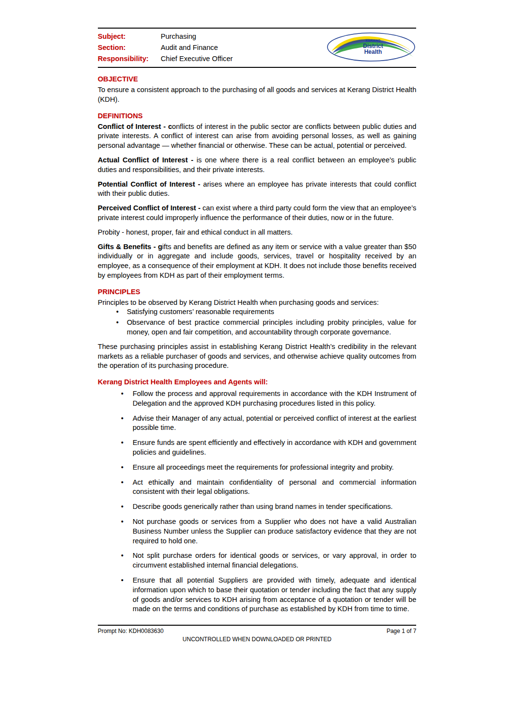| Subject: | Purchasing | KERANG District Health |
| Section: | Audit and Finance |
| Responsibility: | Chief Executive Officer |
Objective
To ensure a consistent approach to the purchasing of all goods and services at Kerang District Health (KDH).
Definitions
Conflict of Interest - conflicts of interest in the public sector are conflicts between public duties and private interests. A conflict of interest can arise from avoiding personal losses, as well as gaining personal advantage — whether financial or otherwise. These can be actual, potential or perceived.
Actual Conflict of Interest - is one where there is a real conflict between an employee’s public duties and responsibilities, and their private interests.
Potential Conflict of Interest - arises where an employee has private interests that could conflict with their public duties.
Perceived Conflict of Interest - can exist where a third party could form the view that an employee’s private interest could improperly influence the performance of their duties, now or in the future.
Probity - honest, proper, fair and ethical conduct in all matters.
Gifts & Benefits - gifts and benefits are defined as any item or service with a value greater than $50 individually or in aggregate and include goods, services, travel or hospitality received by an employee, as a consequence of their employment at KDH. It does not include those benefits received by employees from KDH as part of their employment terms.
Principles
Principles to be observed by Kerang District Health when purchasing goods and services:
Satisfying customers’ reasonable requirements
Observance of best practice commercial principles including probity principles, value for money, open and fair competition, and accountability through corporate governance.
These purchasing principles assist in establishing Kerang District Health’s credibility in the relevant markets as a reliable purchaser of goods and services, and otherwise achieve quality outcomes from the operation of its purchasing procedure.
Kerang District Health Employees and Agents will:
Follow the process and approval requirements in accordance with the KDH Instrument of Delegation and the approved KDH purchasing procedures listed in this policy.
Advise their Manager of any actual, potential or perceived conflict of interest at the earliest possible time.
Ensure funds are spent efficiently and effectively in accordance with KDH and government policies and guidelines.
Ensure all proceedings meet the requirements for professional integrity and probity.
Act ethically and maintain confidentiality of personal and commercial information consistent with their legal obligations.
Describe goods generically rather than using brand names in tender specifications.
Not purchase goods or services from a Supplier who does not have a valid Australian Business Number unless the Supplier can produce satisfactory evidence that they are not required to hold one.
Not split purchase orders for identical goods or services, or vary approval, in order to circumvent established internal financial delegations.
Ensure that all potential Suppliers are provided with timely, adequate and identical information upon which to base their quotation or tender including the fact that any supply of goods and/or services to KDH arising from acceptance of a quotation or tender will be made on the terms and conditions of purchase as established by KDH from time to time.
| Prompt No: KDH0083630 | Page 1 of 7 |
UNCONTROLLED WHEN DOWNLOADED OR PRINTED